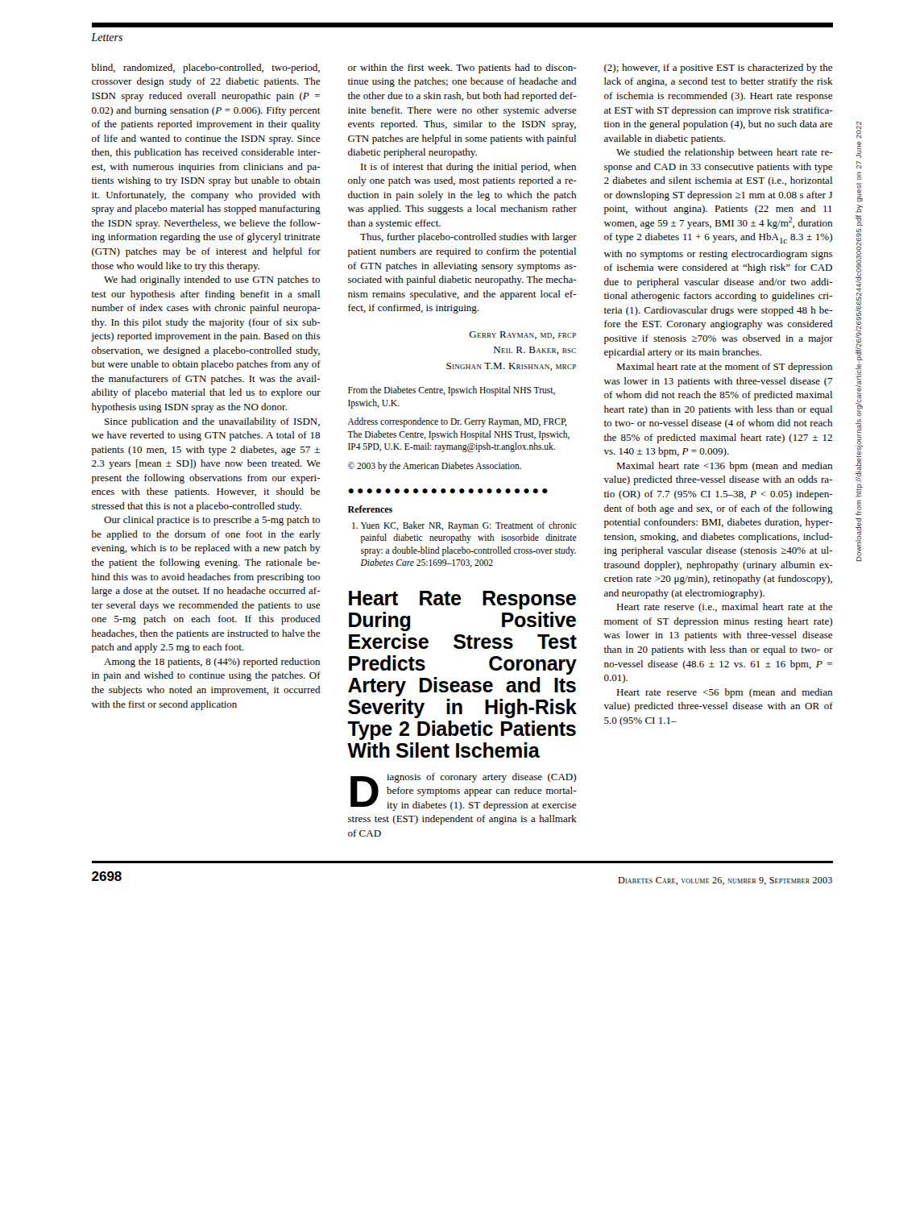Downloaded from http://diabetesjournals.org/care/article-pdf/26/9/2695/665244/dc0903002695.pdf by guest on 27 June 2022
Letters
blind, randomized, placebo-controlled, two-period, crossover design study of 22 diabetic patients. The ISDN spray reduced overall neuropathic pain (P = 0.02) and burning sensation (P = 0.006). Fifty percent of the patients reported improvement in their quality of life and wanted to continue the ISDN spray. Since then, this publication has received considerable interest, with numerous inquiries from clinicians and patients wishing to try ISDN spray but unable to obtain it. Unfortunately, the company who provided with spray and placebo material has stopped manufacturing the ISDN spray. Nevertheless, we believe the following information regarding the use of glyceryl trinitrate (GTN) patches may be of interest and helpful for those who would like to try this therapy.
We had originally intended to use GTN patches to test our hypothesis after finding benefit in a small number of index cases with chronic painful neuropathy. In this pilot study the majority (four of six subjects) reported improvement in the pain. Based on this observation, we designed a placebo-controlled study, but were unable to obtain placebo patches from any of the manufacturers of GTN patches. It was the availability of placebo material that led us to explore our hypothesis using ISDN spray as the NO donor.
Since publication and the unavailability of ISDN, we have reverted to using GTN patches. A total of 18 patients (10 men, 15 with type 2 diabetes, age 57 ± 2.3 years [mean ± SD]) have now been treated. We present the following observations from our experiences with these patients. However, it should be stressed that this is not a placebo-controlled study.
Our clinical practice is to prescribe a 5-mg patch to be applied to the dorsum of one foot in the early evening, which is to be replaced with a new patch by the patient the following evening. The rationale behind this was to avoid headaches from prescribing too large a dose at the outset. If no headache occurred after several days we recommended the patients to use one 5-mg patch on each foot. If this produced headaches, then the patients are instructed to halve the patch and apply 2.5 mg to each foot.
Among the 18 patients, 8 (44%) reported reduction in pain and wished to continue using the patches. Of the subjects who noted an improvement, it occurred with the first or second application
or within the first week. Two patients had to discontinue using the patches; one because of headache and the other due to a skin rash, but both had reported definite benefit. There were no other systemic adverse events reported. Thus, similar to the ISDN spray, GTN patches are helpful in some patients with painful diabetic peripheral neuropathy.
It is of interest that during the initial period, when only one patch was used, most patients reported a reduction in pain solely in the leg to which the patch was applied. This suggests a local mechanism rather than a systemic effect.
Thus, further placebo-controlled studies with larger patient numbers are required to confirm the potential of GTN patches in alleviating sensory symptoms associated with painful diabetic neuropathy. The mechanism remains speculative, and the apparent local effect, if confirmed, is intriguing.
Gerry Rayman, md, frcp
Neil R. Baker, bsc
Singhan T.M. Krishnan, mrcp
From the Diabetes Centre, Ipswich Hospital NHS Trust, Ipswich, U.K.
Address correspondence to Dr. Gerry Rayman, MD, FRCP, The Diabetes Centre, Ipswich Hospital NHS Trust, Ipswich, IP4 5PD, U.K. E-mail: raymang@ipsh-tr.anglox.nhs.uk.
© 2003 by the American Diabetes Association.
●●●●●●●●●●●●●●●●●●●●●●
References
Yuen KC, Baker NR, Rayman G: Treatment of chronic painful diabetic neuropathy with isosorbide dinitrate spray: a double-blind placebo-controlled cross-over study. Diabetes Care 25:1699–1703, 2002
Heart Rate Response During Positive Exercise Stress Test Predicts Coronary Artery Disease and Its Severity in High-Risk Type 2 Diabetic Patients With Silent Ischemia
Diagnosis of coronary artery disease (CAD) before symptoms appear can reduce mortality in diabetes (1). ST depression at exercise stress test (EST) independent of angina is a hallmark of CAD
(2); however, if a positive EST is characterized by the lack of angina, a second test to better stratify the risk of ischemia is recommended (3). Heart rate response at EST with ST depression can improve risk stratification in the general population (4), but no such data are available in diabetic patients.
We studied the relationship between heart rate response and CAD in 33 consecutive patients with type 2 diabetes and silent ischemia at EST (i.e., horizontal or downsloping ST depression ≥1 mm at 0.08 s after J point, without angina). Patients (22 men and 11 women, age 59 ± 7 years, BMI 30 ± 4 kg/m2, duration of type 2 diabetes 11 + 6 years, and HbA1c 8.3 ± 1%) with no symptoms or resting electrocardiogram signs of ischemia were considered at “high risk” for CAD due to peripheral vascular disease and/or two additional atherogenic factors according to guidelines criteria (1). Cardiovascular drugs were stopped 48 h before the EST. Coronary angiography was considered positive if stenosis ≥70% was observed in a major epicardial artery or its main branches.
Maximal heart rate at the moment of ST depression was lower in 13 patients with three-vessel disease (7 of whom did not reach the 85% of predicted maximal heart rate) than in 20 patients with less than or equal to two- or no-vessel disease (4 of whom did not reach the 85% of predicted maximal heart rate) (127 ± 12 vs. 140 ± 13 bpm, P = 0.009).
Maximal heart rate <136 bpm (mean and median value) predicted three-vessel disease with an odds ratio (OR) of 7.7 (95% CI 1.5–38, P < 0.05) independent of both age and sex, or of each of the following potential confounders: BMI, diabetes duration, hypertension, smoking, and diabetes complications, including peripheral vascular disease (stenosis ≥40% at ultrasound doppler), nephropathy (urinary albumin excretion rate >20 μg/min), retinopathy (at fundoscopy), and neuropathy (at electromiography).
Heart rate reserve (i.e., maximal heart rate at the moment of ST depression minus resting heart rate) was lower in 13 patients with three-vessel disease than in 20 patients with less than or equal to two- or no-vessel disease (48.6 ± 12 vs. 61 ± 16 bpm, P = 0.01).
Heart rate reserve <56 bpm (mean and median value) predicted three-vessel disease with an OR of 5.0 (95% CI 1.1–
2698
Diabetes Care, volume 26, number 9, September 2003